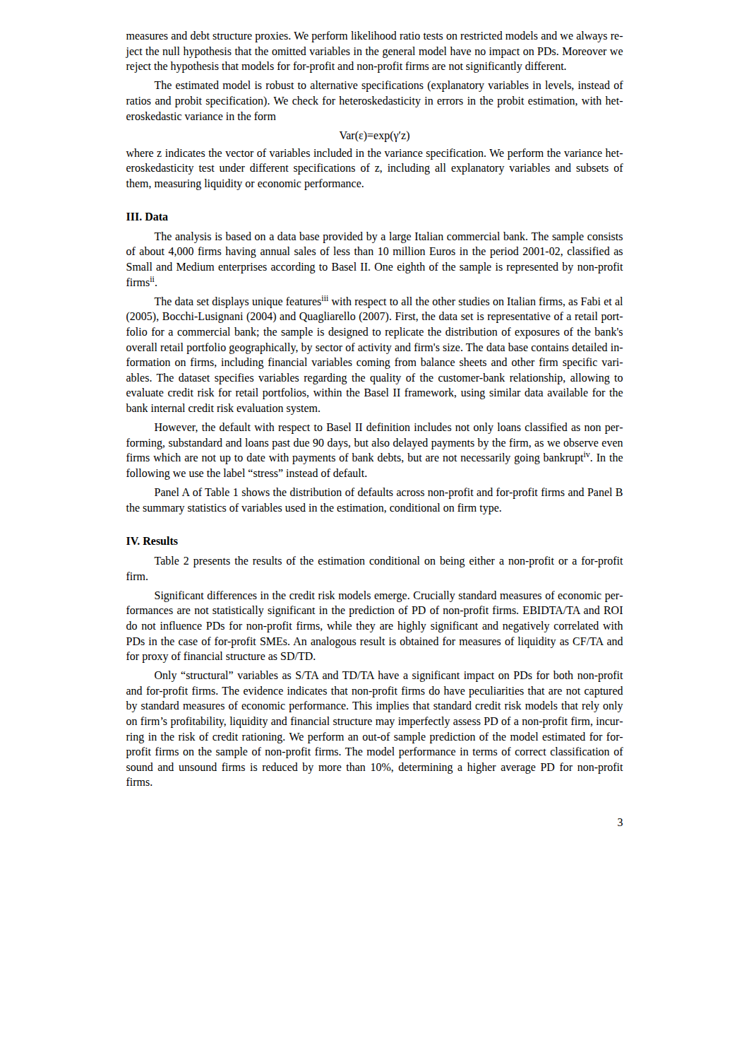measures and debt structure proxies. We perform likelihood ratio tests on restricted models and we always reject the null hypothesis that the omitted variables in the general model have no impact on PDs. Moreover we reject the hypothesis that models for for-profit and non-profit firms are not significantly different.
The estimated model is robust to alternative specifications (explanatory variables in levels, instead of ratios and probit specification). We check for heteroskedasticity in errors in the probit estimation, with heteroskedastic variance in the form
Var(ε)=exp(γ′z)
where z indicates the vector of variables included in the variance specification. We perform the variance heteroskedasticity test under different specifications of z, including all explanatory variables and subsets of them, measuring liquidity or economic performance.
III. Data
The analysis is based on a data base provided by a large Italian commercial bank. The sample consists of about 4,000 firms having annual sales of less than 10 million Euros in the period 2001-02, classified as Small and Medium enterprises according to Basel II. One eighth of the sample is represented by non-profit firmsii.
The data set displays unique featuresiii with respect to all the other studies on Italian firms, as Fabi et al (2005), Bocchi-Lusignani (2004) and Quagliarello (2007). First, the data set is representative of a retail portfolio for a commercial bank; the sample is designed to replicate the distribution of exposures of the bank's overall retail portfolio geographically, by sector of activity and firm's size. The data base contains detailed information on firms, including financial variables coming from balance sheets and other firm specific variables. The dataset specifies variables regarding the quality of the customer-bank relationship, allowing to evaluate credit risk for retail portfolios, within the Basel II framework, using similar data available for the bank internal credit risk evaluation system.
However, the default with respect to Basel II definition includes not only loans classified as non performing, substandard and loans past due 90 days, but also delayed payments by the firm, as we observe even firms which are not up to date with payments of bank debts, but are not necessarily going bankruptiv. In the following we use the label “stress” instead of default.
Panel A of Table 1 shows the distribution of defaults across non-profit and for-profit firms and Panel B the summary statistics of variables used in the estimation, conditional on firm type.
IV. Results
Table 2 presents the results of the estimation conditional on being either a non-profit or a for-profit firm.
Significant differences in the credit risk models emerge. Crucially standard measures of economic performances are not statistically significant in the prediction of PD of non-profit firms. EBIDTA/TA and ROI do not influence PDs for non-profit firms, while they are highly significant and negatively correlated with PDs in the case of for-profit SMEs. An analogous result is obtained for measures of liquidity as CF/TA and for proxy of financial structure as SD/TD.
Only “structural” variables as S/TA and TD/TA have a significant impact on PDs for both non-profit and for-profit firms. The evidence indicates that non-profit firms do have peculiarities that are not captured by standard measures of economic performance. This implies that standard credit risk models that rely only on firm’s profitability, liquidity and financial structure may imperfectly assess PD of a non-profit firm, incurring in the risk of credit rationing. We perform an out-of sample prediction of the model estimated for for-profit firms on the sample of non-profit firms. The model performance in terms of correct classification of sound and unsound firms is reduced by more than 10%, determining a higher average PD for non-profit firms.
3